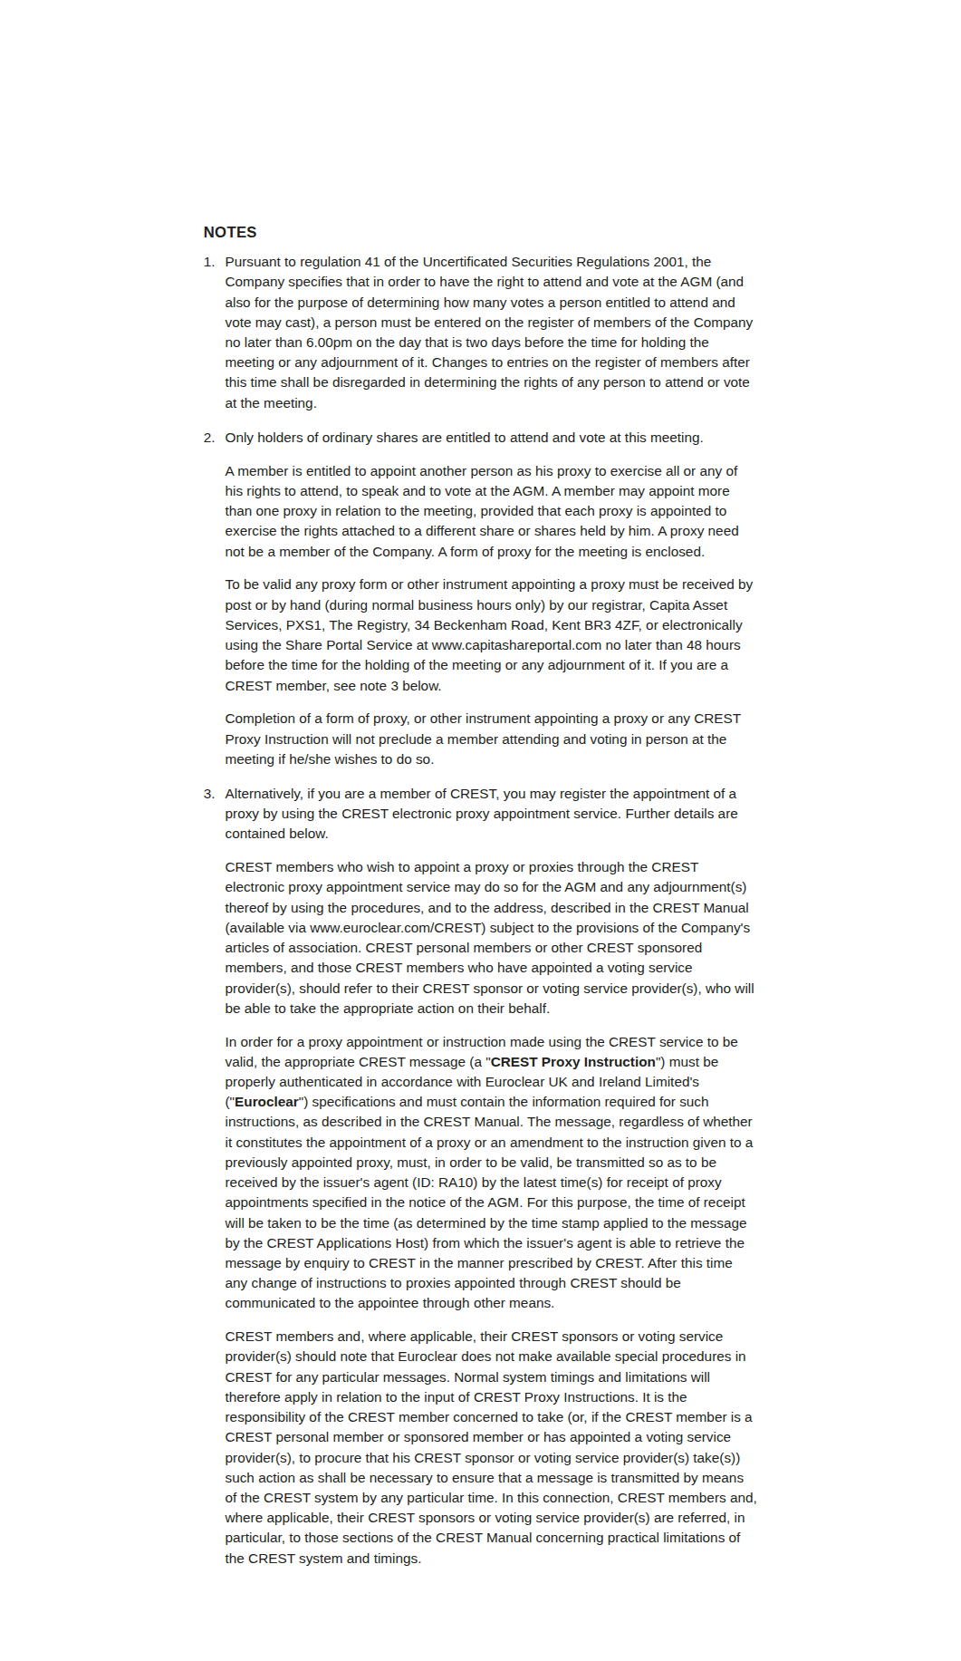NOTES
Pursuant to regulation 41 of the Uncertificated Securities Regulations 2001, the Company specifies that in order to have the right to attend and vote at the AGM (and also for the purpose of determining how many votes a person entitled to attend and vote may cast), a person must be entered on the register of members of the Company no later than 6.00pm on the day that is two days before the time for holding the meeting or any adjournment of it. Changes to entries on the register of members after this time shall be disregarded in determining the rights of any person to attend or vote at the meeting.
Only holders of ordinary shares are entitled to attend and vote at this meeting.
A member is entitled to appoint another person as his proxy to exercise all or any of his rights to attend, to speak and to vote at the AGM. A member may appoint more than one proxy in relation to the meeting, provided that each proxy is appointed to exercise the rights attached to a different share or shares held by him. A proxy need not be a member of the Company. A form of proxy for the meeting is enclosed.
To be valid any proxy form or other instrument appointing a proxy must be received by post or by hand (during normal business hours only) by our registrar, Capita Asset Services, PXS1, The Registry, 34 Beckenham Road, Kent BR3 4ZF, or electronically using the Share Portal Service at www.capitashareportal.com no later than 48 hours before the time for the holding of the meeting or any adjournment of it. If you are a CREST member, see note 3 below.
Completion of a form of proxy, or other instrument appointing a proxy or any CREST Proxy Instruction will not preclude a member attending and voting in person at the meeting if he/she wishes to do so.
Alternatively, if you are a member of CREST, you may register the appointment of a proxy by using the CREST electronic proxy appointment service. Further details are contained below.
CREST members who wish to appoint a proxy or proxies through the CREST electronic proxy appointment service may do so for the AGM and any adjournment(s) thereof by using the procedures, and to the address, described in the CREST Manual (available via www.euroclear.com/CREST) subject to the provisions of the Company's articles of association. CREST personal members or other CREST sponsored members, and those CREST members who have appointed a voting service provider(s), should refer to their CREST sponsor or voting service provider(s), who will be able to take the appropriate action on their behalf.
In order for a proxy appointment or instruction made using the CREST service to be valid, the appropriate CREST message (a "CREST Proxy Instruction") must be properly authenticated in accordance with Euroclear UK and Ireland Limited's ("Euroclear") specifications and must contain the information required for such instructions, as described in the CREST Manual. The message, regardless of whether it constitutes the appointment of a proxy or an amendment to the instruction given to a previously appointed proxy, must, in order to be valid, be transmitted so as to be received by the issuer's agent (ID: RA10) by the latest time(s) for receipt of proxy appointments specified in the notice of the AGM. For this purpose, the time of receipt will be taken to be the time (as determined by the time stamp applied to the message by the CREST Applications Host) from which the issuer's agent is able to retrieve the message by enquiry to CREST in the manner prescribed by CREST. After this time any change of instructions to proxies appointed through CREST should be communicated to the appointee through other means.
CREST members and, where applicable, their CREST sponsors or voting service provider(s) should note that Euroclear does not make available special procedures in CREST for any particular messages. Normal system timings and limitations will therefore apply in relation to the input of CREST Proxy Instructions. It is the responsibility of the CREST member concerned to take (or, if the CREST member is a CREST personal member or sponsored member or has appointed a voting service provider(s), to procure that his CREST sponsor or voting service provider(s) take(s)) such action as shall be necessary to ensure that a message is transmitted by means of the CREST system by any particular time. In this connection, CREST members and, where applicable, their CREST sponsors or voting service provider(s) are referred, in particular, to those sections of the CREST Manual concerning practical limitations of the CREST system and timings.